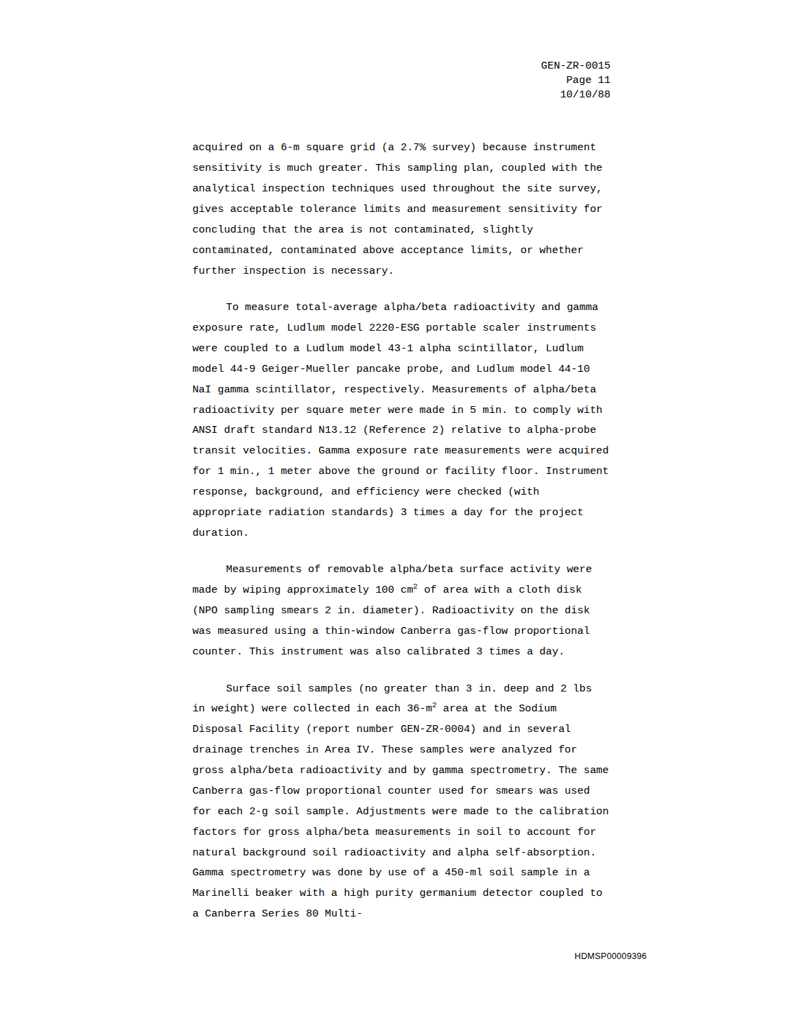GEN-ZR-0015 Page 11 10/10/88
acquired on a 6-m square grid (a 2.7% survey) because instrument sensitivity is much greater. This sampling plan, coupled with the analytical inspection techniques used throughout the site survey, gives acceptable tolerance limits and measurement sensitivity for concluding that the area is not contaminated, slightly contaminated, contaminated above acceptance limits, or whether further inspection is necessary.
To measure total-average alpha/beta radioactivity and gamma exposure rate, Ludlum model 2220-ESG portable scaler instruments were coupled to a Ludlum model 43-1 alpha scintillator, Ludlum model 44-9 Geiger-Mueller pancake probe, and Ludlum model 44-10 NaI gamma scintillator, respectively. Measurements of alpha/beta radioactivity per square meter were made in 5 min. to comply with ANSI draft standard N13.12 (Reference 2) relative to alpha-probe transit velocities. Gamma exposure rate measurements were acquired for 1 min., 1 meter above the ground or facility floor. Instrument response, background, and efficiency were checked (with appropriate radiation standards) 3 times a day for the project duration.
Measurements of removable alpha/beta surface activity were made by wiping approximately 100 cm2 of area with a cloth disk (NPO sampling smears 2 in. diameter). Radioactivity on the disk was measured using a thin-window Canberra gas-flow proportional counter. This instrument was also calibrated 3 times a day.
Surface soil samples (no greater than 3 in. deep and 2 lbs in weight) were collected in each 36-m2 area at the Sodium Disposal Facility (report number GEN-ZR-0004) and in several drainage trenches in Area IV. These samples were analyzed for gross alpha/beta radioactivity and by gamma spectrometry. The same Canberra gas-flow proportional counter used for smears was used for each 2-g soil sample. Adjustments were made to the calibration factors for gross alpha/beta measurements in soil to account for natural background soil radioactivity and alpha self-absorption. Gamma spectrometry was done by use of a 450-ml soil sample in a Marinelli beaker with a high purity germanium detector coupled to a Canberra Series 80 Multi-
HDMSP00009396